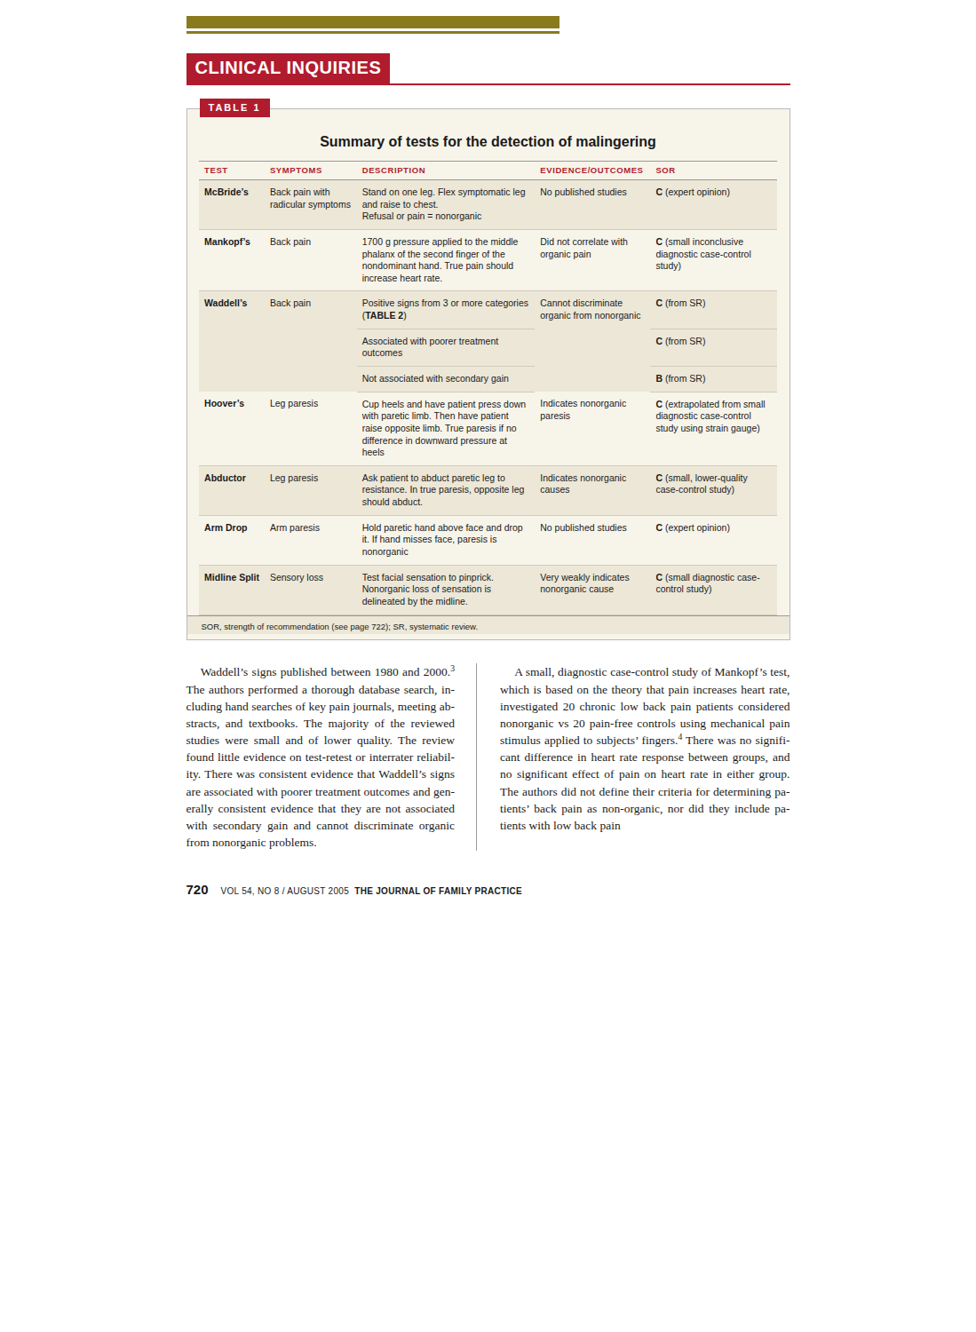CLINICAL INQUIRIES
TABLE 1
Summary of tests for the detection of malingering
| TEST | SYMPTOMS | DESCRIPTION | EVIDENCE/OUTCOMES | SOR |
| --- | --- | --- | --- | --- |
| McBride’s | Back pain with radicular symptoms | Stand on one leg. Flex symptomatic leg and raise to chest. Refusal or pain = nonorganic | No published studies | C (expert opinion) |
| Mankopf’s | Back pain | 1700 g pressure applied to the middle phalanx of the second finger of the nondominant hand. True pain should increase heart rate. | Did not correlate with organic pain | C (small inconclusive diagnostic case-control study) |
| Waddell’s | Back pain | Positive signs from 3 or more categories ( TABLE 2 ) | Cannot discriminate organic from nonorganic | C (from SR) |
| Associated with poorer treatment outcomes | C (from SR) |
| Not associated with secondary gain | B (from SR) |
| Hoover’s | Leg paresis | Cup heels and have patient press down with paretic limb. Then have patient raise opposite limb. True paresis if no difference in downward pressure at heels | Indicates nonorganic paresis | C (extrapolated from small diagnostic case-control study using strain gauge) |
| Abductor | Leg paresis | Ask patient to abduct paretic leg to resistance. In true paresis, opposite leg should abduct. | Indicates nonorganic causes | C (small, lower-quality case-control study) |
| Arm Drop | Arm paresis | Hold paretic hand above face and drop it. If hand misses face, paresis is nonorganic | No published studies | C (expert opinion) |
| Midline Split | Sensory loss | Test facial sensation to pinprick. Nonorganic loss of sensation is delineated by the midline. | Very weakly indicates nonorganic cause | C (small diagnostic case-control study) |
SOR, strength of recommendation (see page 722); SR, systematic review.
Waddell’s signs published between 1980 and 2000.3 The authors performed a thorough database search, including hand searches of key pain journals, meeting abstracts, and textbooks. The majority of the reviewed studies were small and of lower quality. The review found little evidence on test-retest or interrater reliability. There was consistent evidence that Waddell’s signs are associated with poorer treatment outcomes and generally consistent evidence that they are not associated with secondary gain and cannot discriminate organic from nonorganic problems.
A small, diagnostic case-control study of Mankopf’s test, which is based on the theory that pain increases heart rate, investigated 20 chronic low back pain patients considered nonorganic vs 20 pain-free controls using mechanical pain stimulus applied to subjects’ fingers.4 There was no significant difference in heart rate response between groups, and no significant effect of pain on heart rate in either group. The authors did not define their criteria for determining patients’ back pain as non-organic, nor did they include patients with low back pain
720
VOL 54, NO 8 / AUGUST 2005 THE JOURNAL OF FAMILY PRACTICE